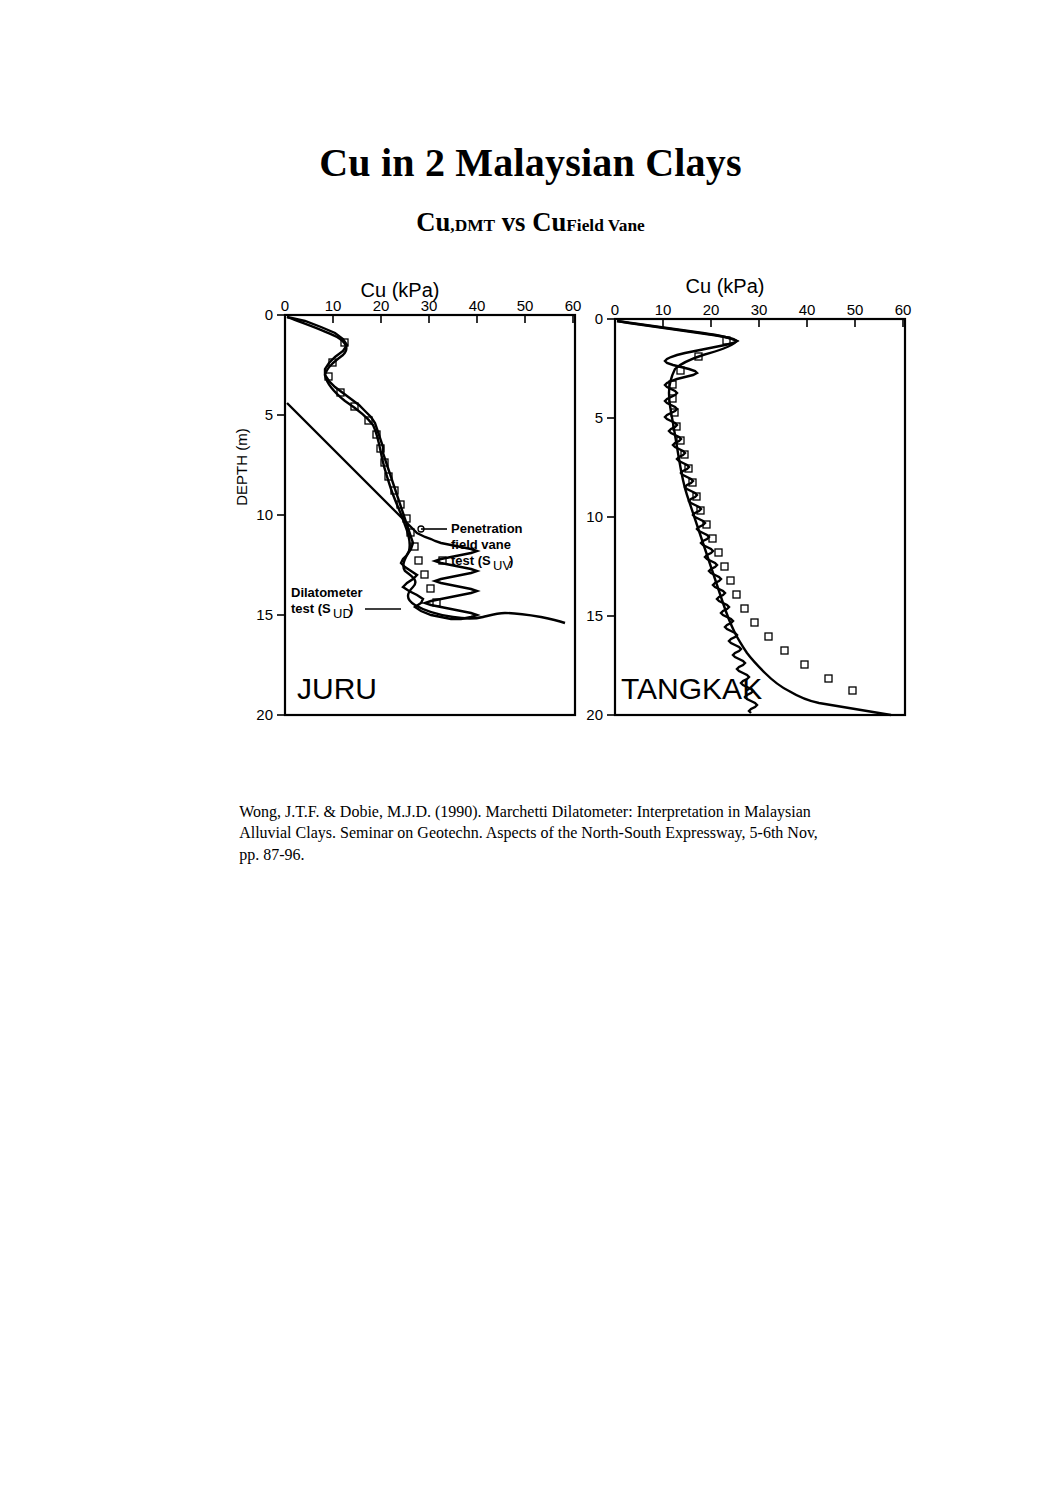Cu in 2 Malaysian Clays
Cu,DMT vs CuField Vane
Cu (kPa) 0 10 20 30 40 50 60 0 5 10 15 20 DEPTH (m) Penetration field vane test (S UV ) Dilatometer test (S UD ) JURU Cu (kPa) 0 10 20 30 40 50 60 0 5 10 15 20 TANGKAK
Wong, J.T.F. & Dobie, M.J.D. (1990). Marchetti Dilatometer: Interpretation in Malaysian Alluvial Clays. Seminar on Geotechn. Aspects of the North-South Expressway, 5-6th Nov, pp. 87-96.